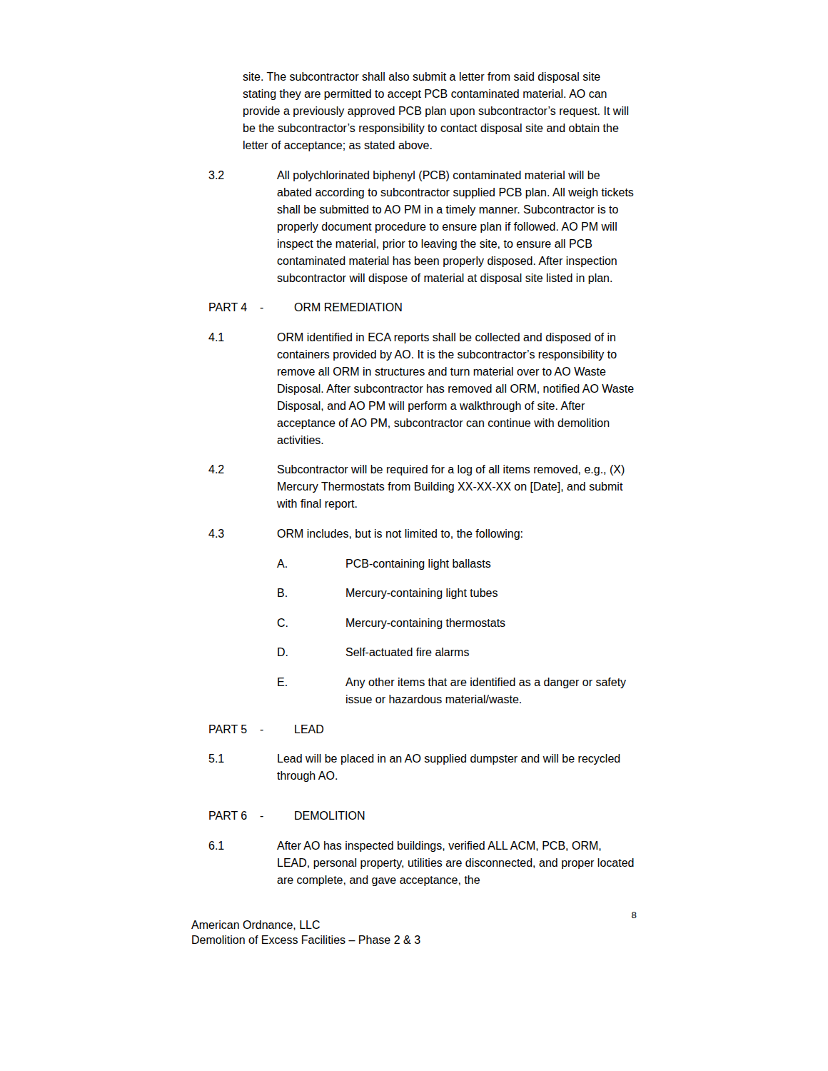site. The subcontractor shall also submit a letter from said disposal site stating they are permitted to accept PCB contaminated material. AO can provide a previously approved PCB plan upon subcontractor’s request. It will be the subcontractor’s responsibility to contact disposal site and obtain the letter of acceptance; as stated above.
3.2 All polychlorinated biphenyl (PCB) contaminated material will be abated according to subcontractor supplied PCB plan. All weigh tickets shall be submitted to AO PM in a timely manner. Subcontractor is to properly document procedure to ensure plan if followed. AO PM will inspect the material, prior to leaving the site, to ensure all PCB contaminated material has been properly disposed. After inspection subcontractor will dispose of material at disposal site listed in plan.
PART 4-ORM REMEDIATION
4.1 ORM identified in ECA reports shall be collected and disposed of in containers provided by AO. It is the subcontractor’s responsibility to remove all ORM in structures and turn material over to AO Waste Disposal. After subcontractor has removed all ORM, notified AO Waste Disposal, and AO PM will perform a walkthrough of site. After acceptance of AO PM, subcontractor can continue with demolition activities.
4.2 Subcontractor will be required for a log of all items removed, e.g., (X) Mercury Thermostats from Building XX-XX-XX on [Date], and submit with final report.
4.3 ORM includes, but is not limited to, the following:
A. PCB-containing light ballasts
B. Mercury-containing light tubes
C. Mercury-containing thermostats
D. Self-actuated fire alarms
E. Any other items that are identified as a danger or safety issue or hazardous material/waste.
PART 5-LEAD
5.1 Lead will be placed in an AO supplied dumpster and will be recycled through AO.
PART 6-DEMOLITION
6.1 After AO has inspected buildings, verified ALL ACM, PCB, ORM, LEAD, personal property, utilities are disconnected, and proper located are complete, and gave acceptance, the
8
American Ordnance, LLC
Demolition of Excess Facilities – Phase 2 & 3